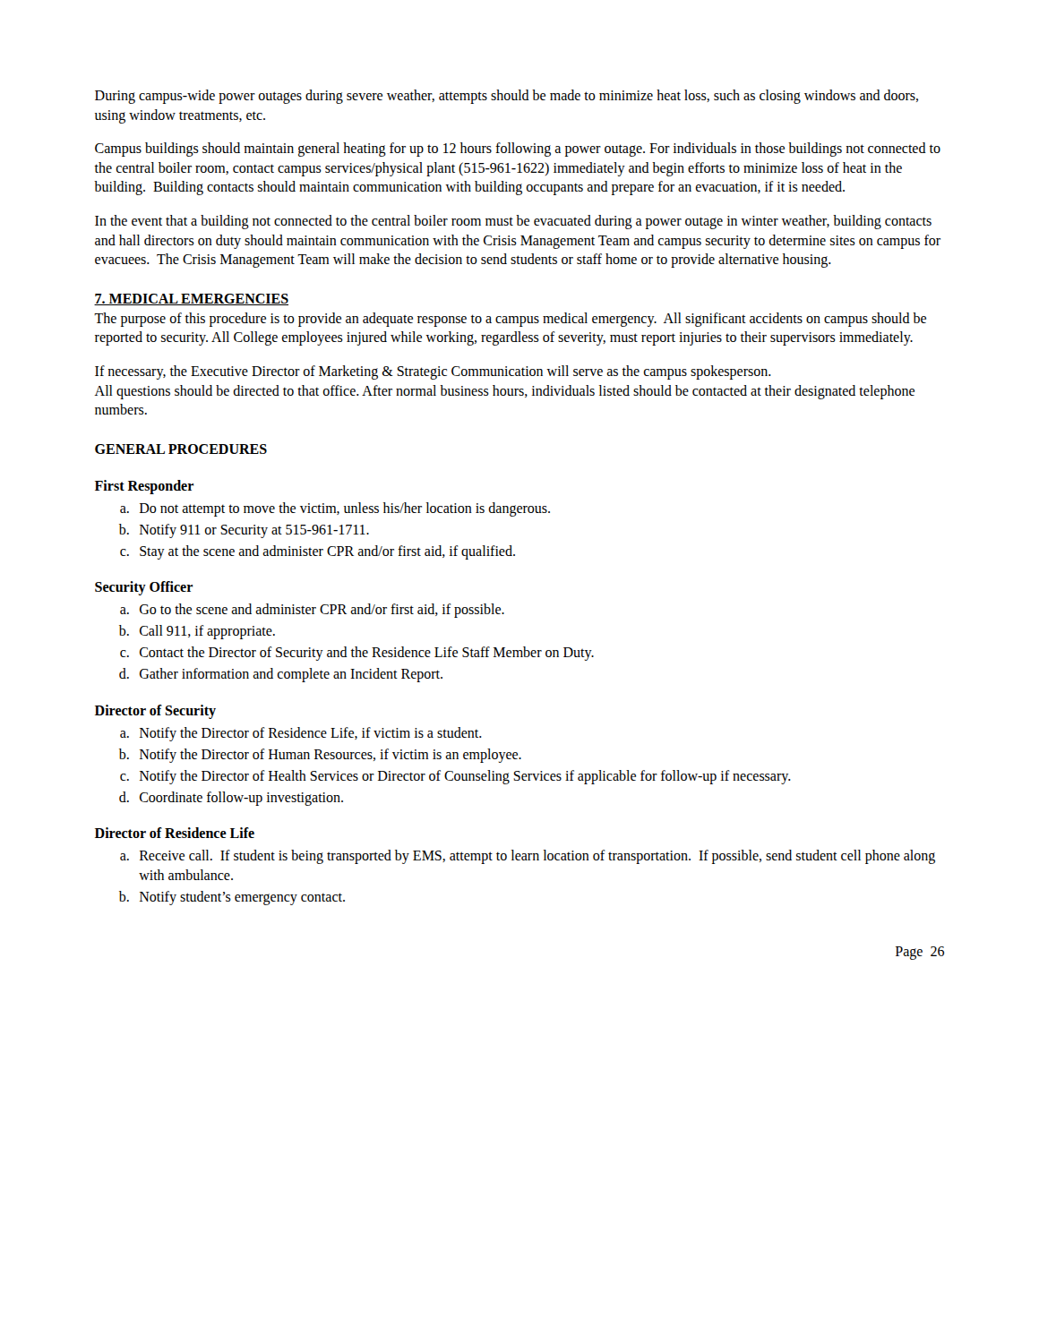During campus-wide power outages during severe weather, attempts should be made to minimize heat loss, such as closing windows and doors, using window treatments, etc.
Campus buildings should maintain general heating for up to 12 hours following a power outage. For individuals in those buildings not connected to the central boiler room, contact campus services/physical plant (515-961-1622) immediately and begin efforts to minimize loss of heat in the building. Building contacts should maintain communication with building occupants and prepare for an evacuation, if it is needed.
In the event that a building not connected to the central boiler room must be evacuated during a power outage in winter weather, building contacts and hall directors on duty should maintain communication with the Crisis Management Team and campus security to determine sites on campus for evacuees. The Crisis Management Team will make the decision to send students or staff home or to provide alternative housing.
7. MEDICAL EMERGENCIES
The purpose of this procedure is to provide an adequate response to a campus medical emergency. All significant accidents on campus should be reported to security. All College employees injured while working, regardless of severity, must report injuries to their supervisors immediately.
If necessary, the Executive Director of Marketing & Strategic Communication will serve as the campus spokesperson.
All questions should be directed to that office. After normal business hours, individuals listed should be contacted at their designated telephone numbers.
GENERAL PROCEDURES
First Responder
Do not attempt to move the victim, unless his/her location is dangerous.
Notify 911 or Security at 515-961-1711.
Stay at the scene and administer CPR and/or first aid, if qualified.
Security Officer
Go to the scene and administer CPR and/or first aid, if possible.
Call 911, if appropriate.
Contact the Director of Security and the Residence Life Staff Member on Duty.
Gather information and complete an Incident Report.
Director of Security
Notify the Director of Residence Life, if victim is a student.
Notify the Director of Human Resources, if victim is an employee.
Notify the Director of Health Services or Director of Counseling Services if applicable for follow-up if necessary.
Coordinate follow-up investigation.
Director of Residence Life
Receive call. If student is being transported by EMS, attempt to learn location of transportation. If possible, send student cell phone along with ambulance.
Notify student’s emergency contact.
Page 26